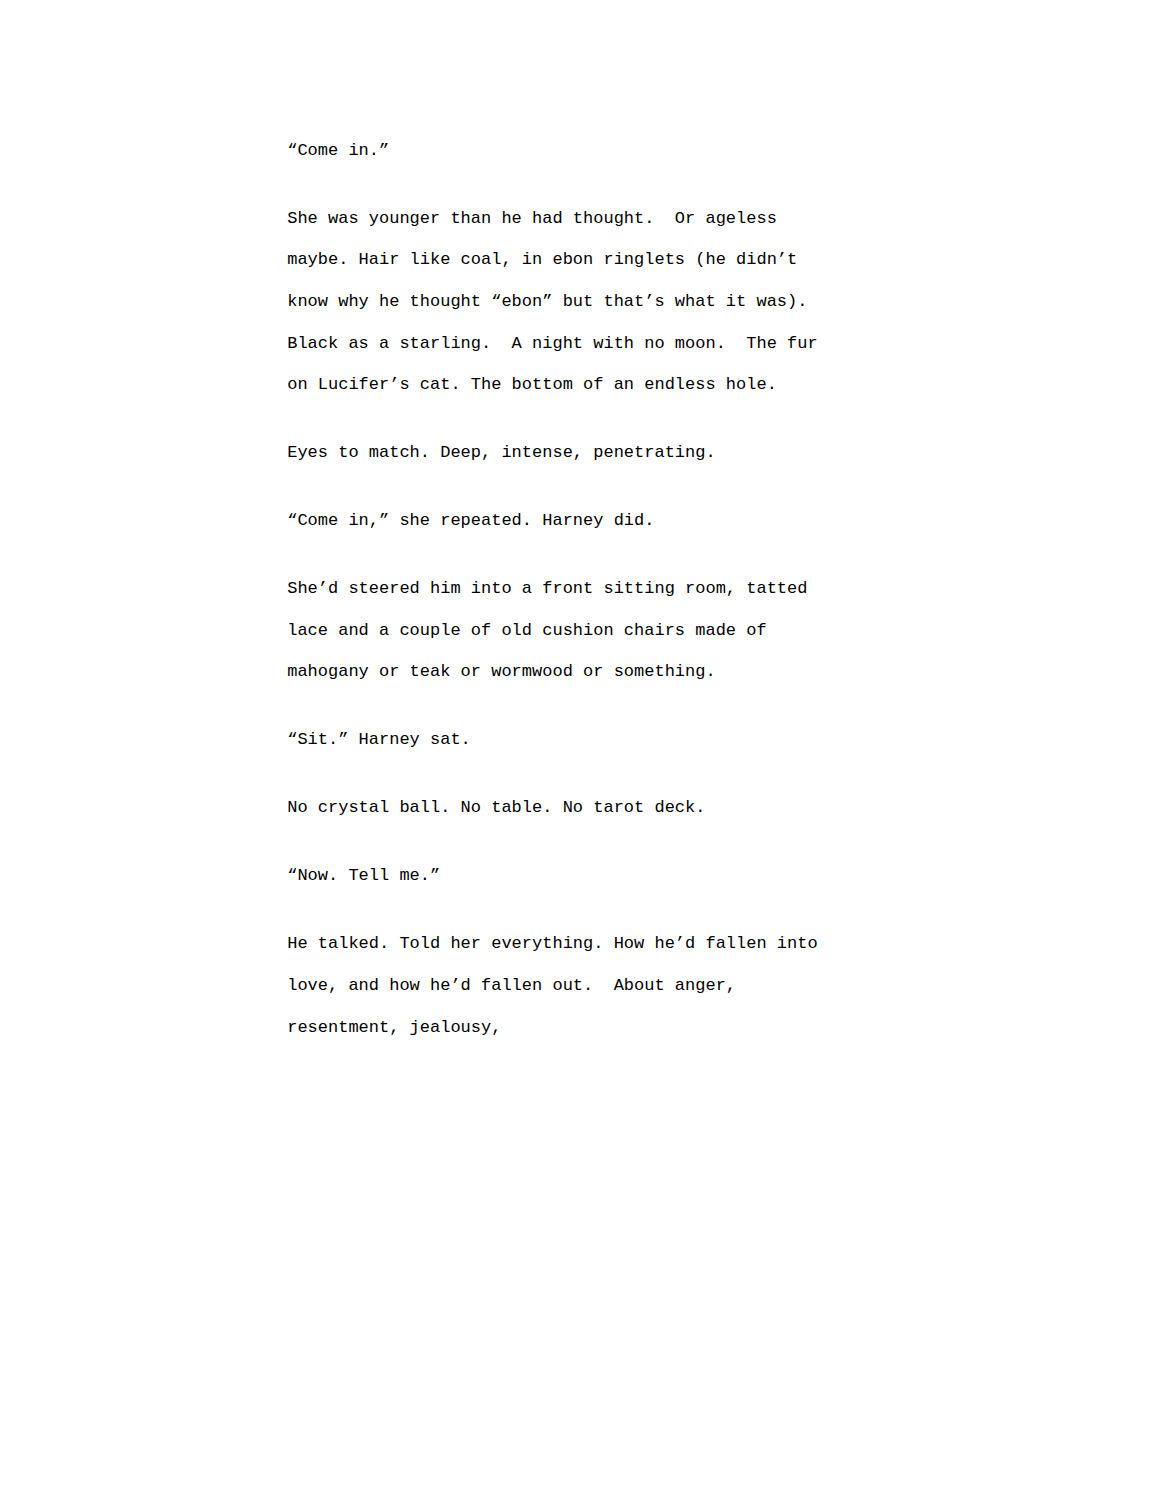“Come in.”
She was younger than he had thought. Or ageless maybe. Hair like coal, in ebon ringlets (he didn’t know why he thought “ebon” but that’s what it was). Black as a starling. A night with no moon. The fur on Lucifer’s cat. The bottom of an endless hole.
Eyes to match. Deep, intense, penetrating.
“Come in,” she repeated. Harney did.
She’d steered him into a front sitting room, tatted lace and a couple of old cushion chairs made of mahogany or teak or wormwood or something.
“Sit.” Harney sat.
No crystal ball. No table. No tarot deck.
“Now. Tell me.”
He talked. Told her everything. How he’d fallen into love, and how he’d fallen out. About anger, resentment, jealousy,